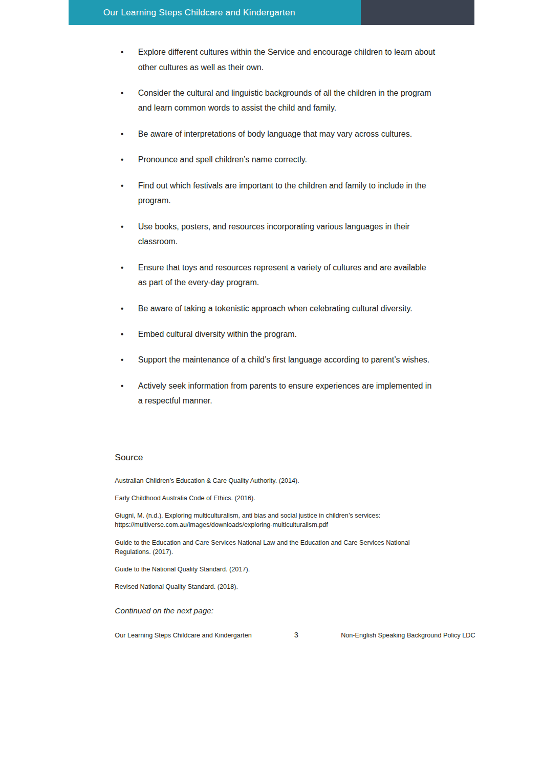Our Learning Steps Childcare and Kindergarten
Explore different cultures within the Service and encourage children to learn about other cultures as well as their own.
Consider the cultural and linguistic backgrounds of all the children in the program and learn common words to assist the child and family.
Be aware of interpretations of body language that may vary across cultures.
Pronounce and spell children’s name correctly.
Find out which festivals are important to the children and family to include in the program.
Use books, posters, and resources incorporating various languages in their classroom.
Ensure that toys and resources represent a variety of cultures and are available as part of the every-day program.
Be aware of taking a tokenistic approach when celebrating cultural diversity.
Embed cultural diversity within the program.
Support the maintenance of a child’s first language according to parent’s wishes.
Actively seek information from parents to ensure experiences are implemented in a respectful manner.
Source
Australian Children’s Education & Care Quality Authority. (2014).
Early Childhood Australia Code of Ethics. (2016).
Giugni, M. (n.d.). Exploring multiculturalism, anti bias and social justice in children’s services:
https://multiverse.com.au/images/downloads/exploring-multiculturalism.pdf
Guide to the Education and Care Services National Law and the Education and Care Services National Regulations. (2017).
Guide to the National Quality Standard. (2017).
Revised National Quality Standard. (2018).
Continued on the next page:
Our Learning Steps Childcare and Kindergarten
3
Non-English Speaking Background Policy LDC